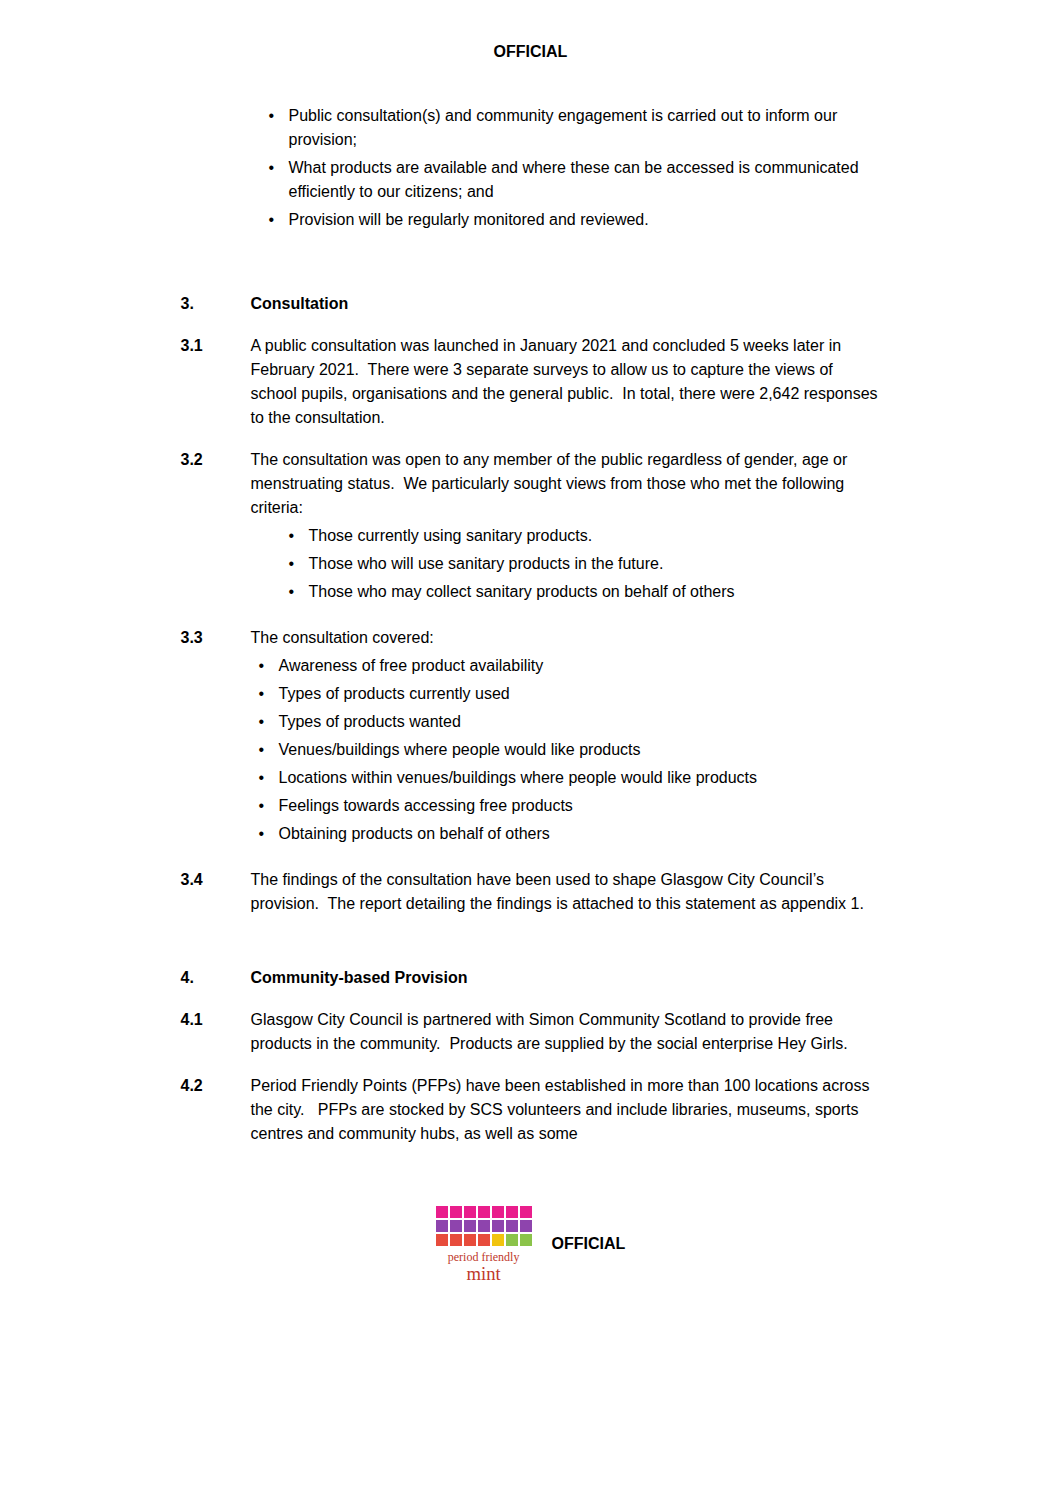OFFICIAL
Public consultation(s) and community engagement is carried out to inform our provision;
What products are available and where these can be accessed is communicated efficiently to our citizens; and
Provision will be regularly monitored and reviewed.
3. Consultation
3.1 A public consultation was launched in January 2021 and concluded 5 weeks later in February 2021. There were 3 separate surveys to allow us to capture the views of school pupils, organisations and the general public. In total, there were 2,642 responses to the consultation.
3.2 The consultation was open to any member of the public regardless of gender, age or menstruating status. We particularly sought views from those who met the following criteria:
Those currently using sanitary products.
Those who will use sanitary products in the future.
Those who may collect sanitary products on behalf of others
3.3 The consultation covered:
Awareness of free product availability
Types of products currently used
Types of products wanted
Venues/buildings where people would like products
Locations within venues/buildings where people would like products
Feelings towards accessing free products
Obtaining products on behalf of others
3.4 The findings of the consultation have been used to shape Glasgow City Council’s provision. The report detailing the findings is attached to this statement as appendix 1.
4. Community-based Provision
4.1 Glasgow City Council is partnered with Simon Community Scotland to provide free products in the community. Products are supplied by the social enterprise Hey Girls.
4.2 Period Friendly Points (PFPs) have been established in more than 100 locations across the city. PFPs are stocked by SCS volunteers and include libraries, museums, sports centres and community hubs, as well as some
period friendlymint
OFFICIAL